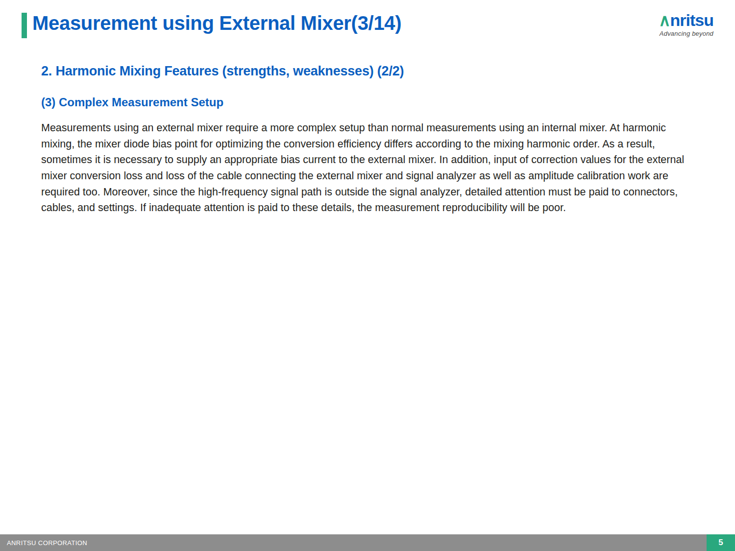Measurement using External Mixer(3/14)
∧nritsu
Advancing beyond
2. Harmonic Mixing Features (strengths, weaknesses) (2/2)
(3) Complex Measurement Setup
Measurements using an external mixer require a more complex setup than normal measurements using an internal mixer. At harmonic mixing, the mixer diode bias point for optimizing the conversion efficiency differs according to the mixing harmonic order. As a result, sometimes it is necessary to supply an appropriate bias current to the external mixer. In addition, input of correction values for the external mixer conversion loss and loss of the cable connecting the external mixer and signal analyzer as well as amplitude calibration work are required too. Moreover, since the high-frequency signal path is outside the signal analyzer, detailed attention must be paid to connectors, cables, and settings. If inadequate attention is paid to these details, the measurement reproducibility will be poor.
ANRITSU CORPORATION
5